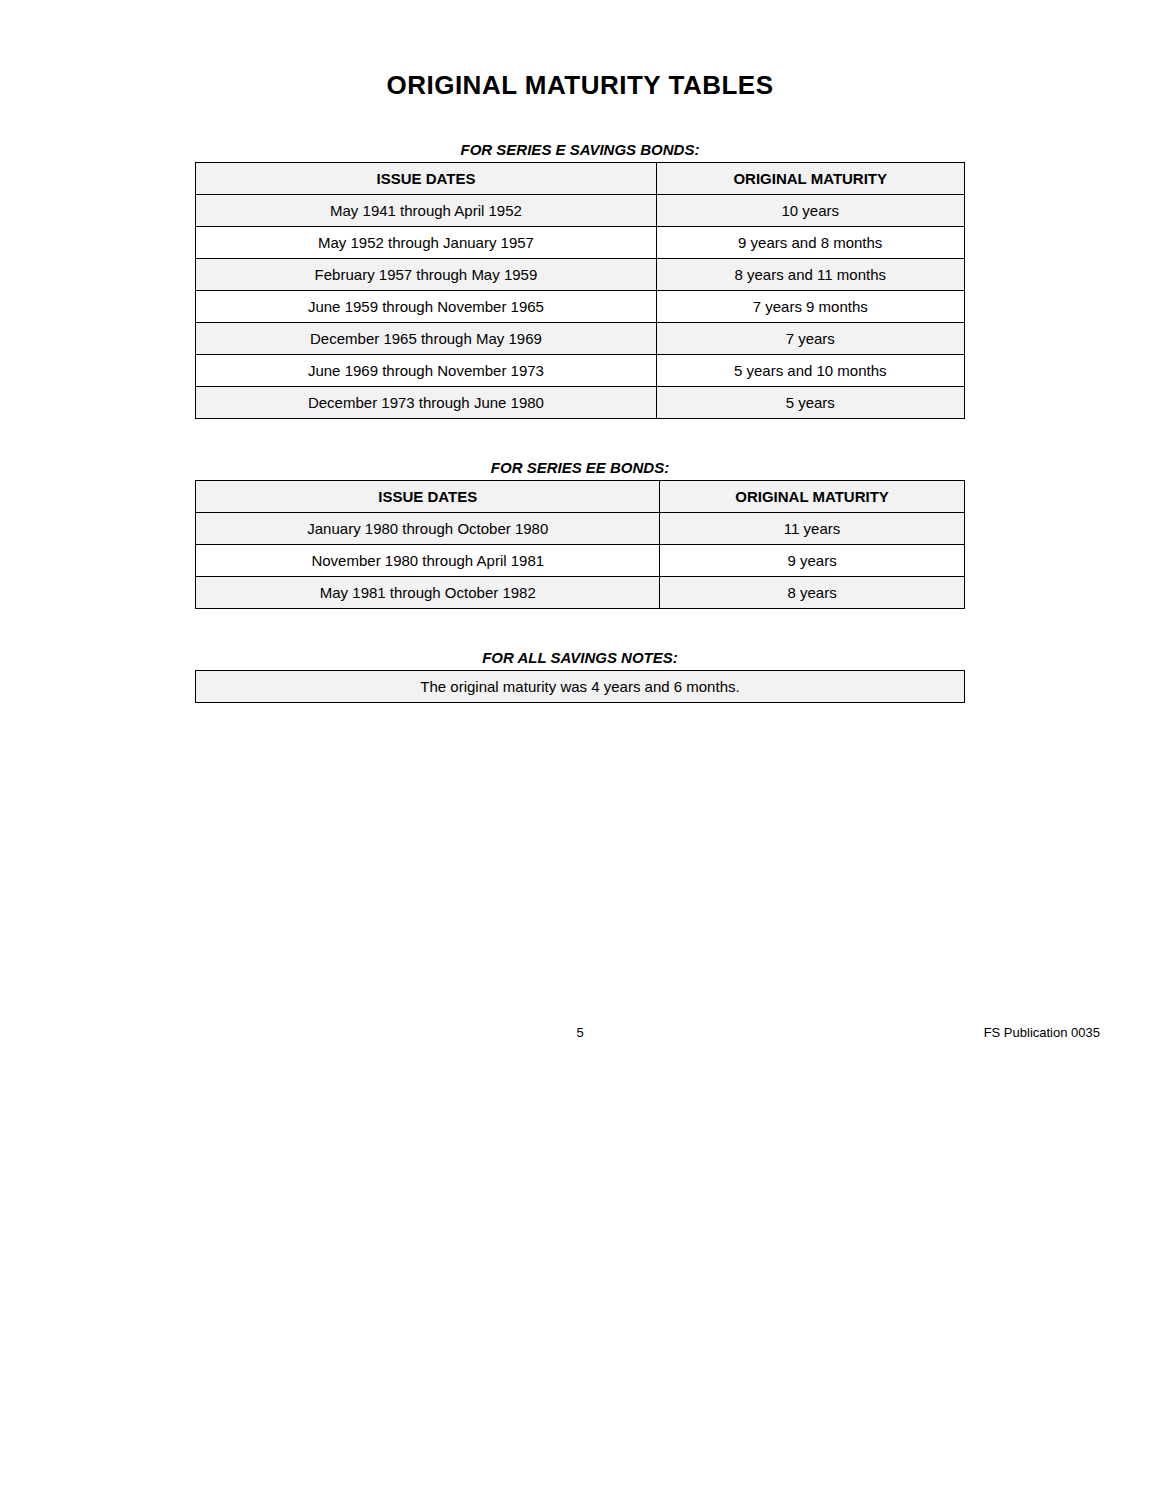ORIGINAL MATURITY TABLES
FOR SERIES E SAVINGS BONDS:
| ISSUE DATES | ORIGINAL MATURITY |
| --- | --- |
| May 1941 through April 1952 | 10 years |
| May 1952 through January 1957 | 9 years and 8 months |
| February 1957 through May 1959 | 8 years and 11 months |
| June 1959 through November 1965 | 7 years 9 months |
| December 1965 through May 1969 | 7 years |
| June 1969 through November 1973 | 5 years and 10 months |
| December 1973 through June 1980 | 5 years |
FOR SERIES EE BONDS:
| ISSUE DATES | ORIGINAL MATURITY |
| --- | --- |
| January 1980 through October 1980 | 11 years |
| November 1980 through April 1981 | 9 years |
| May 1981 through October 1982 | 8 years |
FOR ALL SAVINGS NOTES:
| The original maturity was 4 years and 6 months. |
5
FS Publication 0035